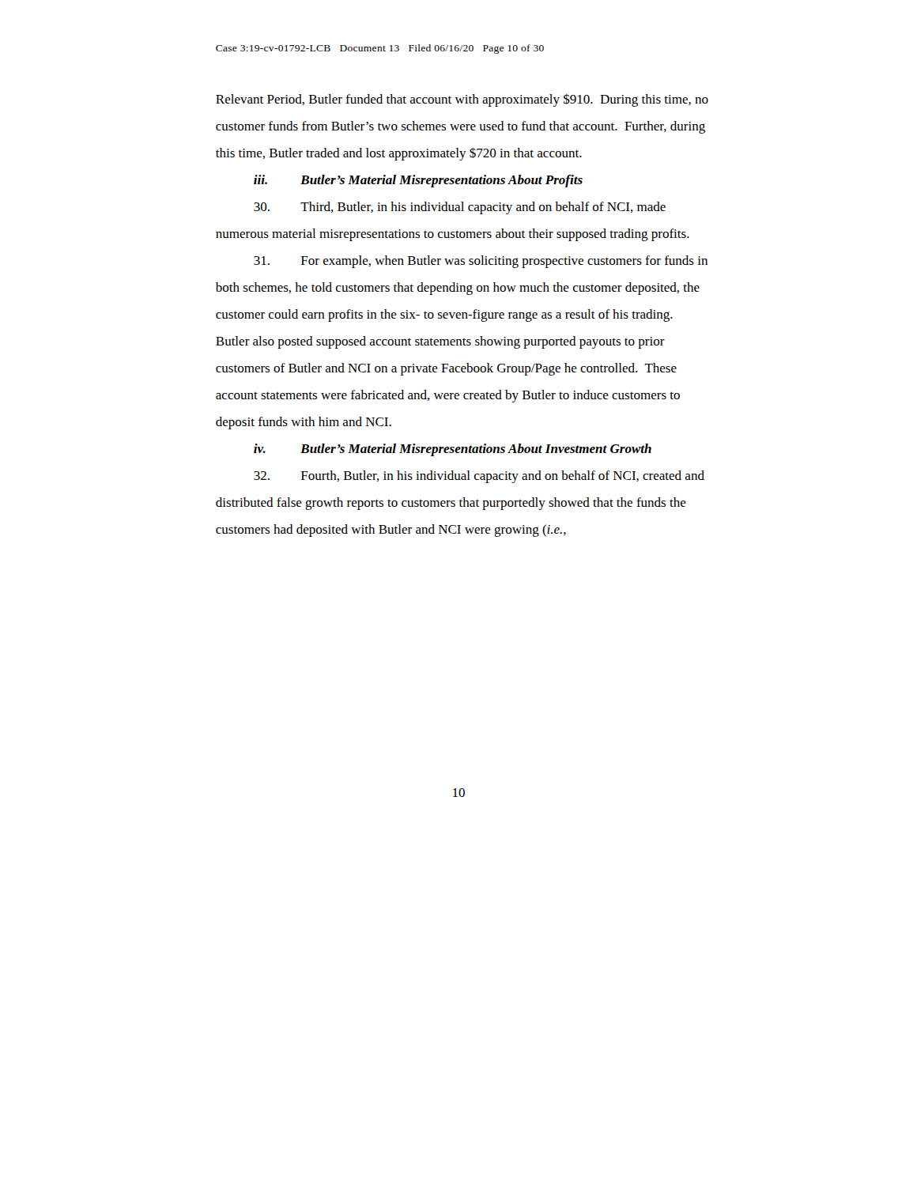Case 3:19-cv-01792-LCB Document 13 Filed 06/16/20 Page 10 of 30
Relevant Period, Butler funded that account with approximately $910. During this time, no customer funds from Butler’s two schemes were used to fund that account. Further, during this time, Butler traded and lost approximately $720 in that account.
iii. Butler’s Material Misrepresentations About Profits
30. Third, Butler, in his individual capacity and on behalf of NCI, made numerous material misrepresentations to customers about their supposed trading profits.
31. For example, when Butler was soliciting prospective customers for funds in both schemes, he told customers that depending on how much the customer deposited, the customer could earn profits in the six- to seven-figure range as a result of his trading. Butler also posted supposed account statements showing purported payouts to prior customers of Butler and NCI on a private Facebook Group/Page he controlled. These account statements were fabricated and, were created by Butler to induce customers to deposit funds with him and NCI.
iv. Butler’s Material Misrepresentations About Investment Growth
32. Fourth, Butler, in his individual capacity and on behalf of NCI, created and distributed false growth reports to customers that purportedly showed that the funds the customers had deposited with Butler and NCI were growing (i.e.,
10